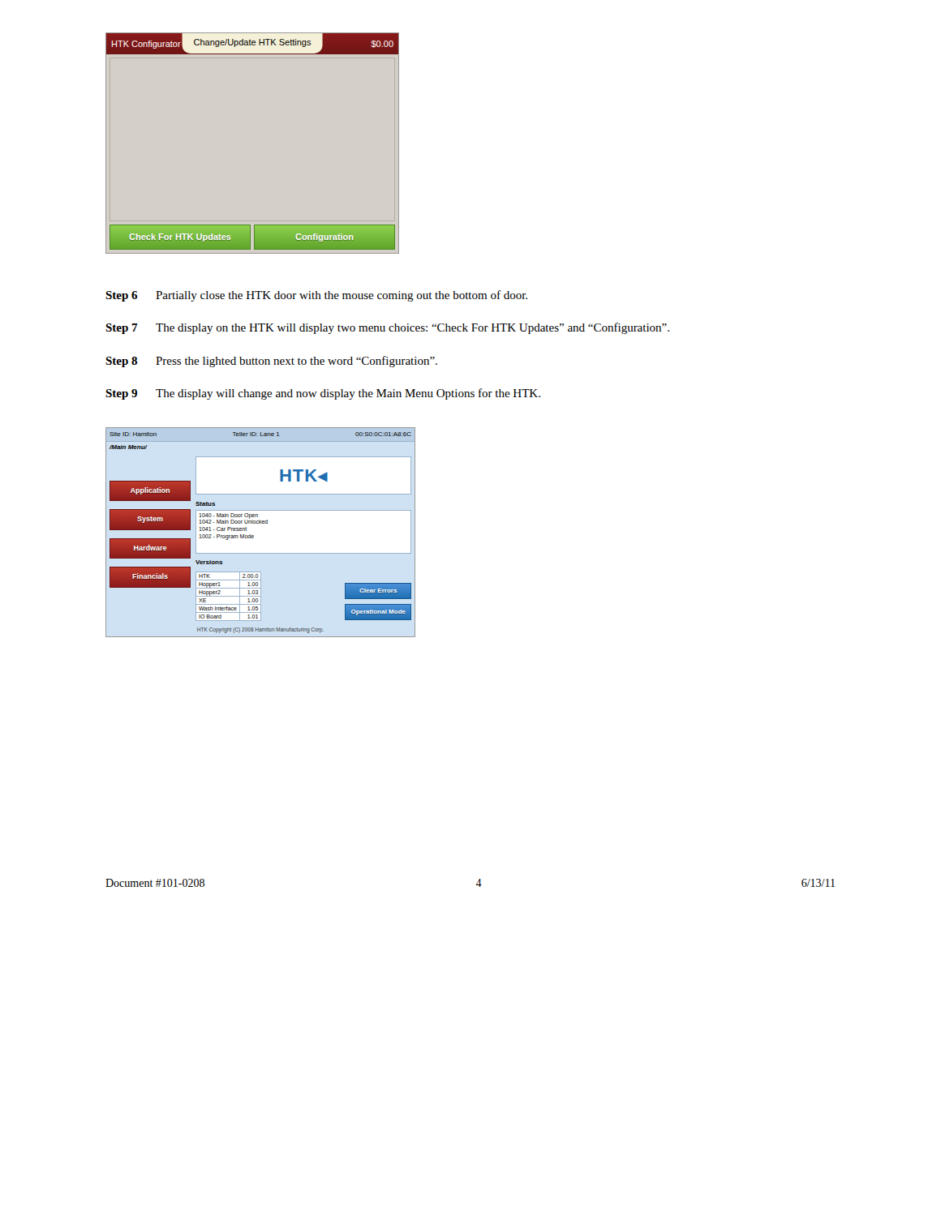HTK Configurator Change/Update HTK Settings $0.00
Check For HTK Updates
Configuration
Step 6 Partially close the HTK door with the mouse coming out the bottom of door.
Step 7 The display on the HTK will display two menu choices: “Check For HTK Updates” and “Configuration”.
Step 8 Press the lighted button next to the word “Configuration”.
Step 9 The display will change and now display the Main Menu Options for the HTK.
Site ID: Hamiton Teller ID: Lane 1 00:S0:0C:01:A8:6C
/Main Menu/
Application
System
Hardware
Financials
HTK◂
Status
1040 - Main Door Open
1042 - Main Door Unlocked
1041 - Car Present
1002 - Program Mode
Versions
| HTK | 2.00.0 |
| Hopper1 | 1.00 |
| Hopper2 | 1.03 |
| XE | 1.00 |
| Wash Interface | 1.05 |
| IO Board | 1.01 |
Clear Errors
Operational Mode
HTK Copyright (C) 2008 Hamiton Manufacturing Corp.
Document #101-0208 4 6/13/11